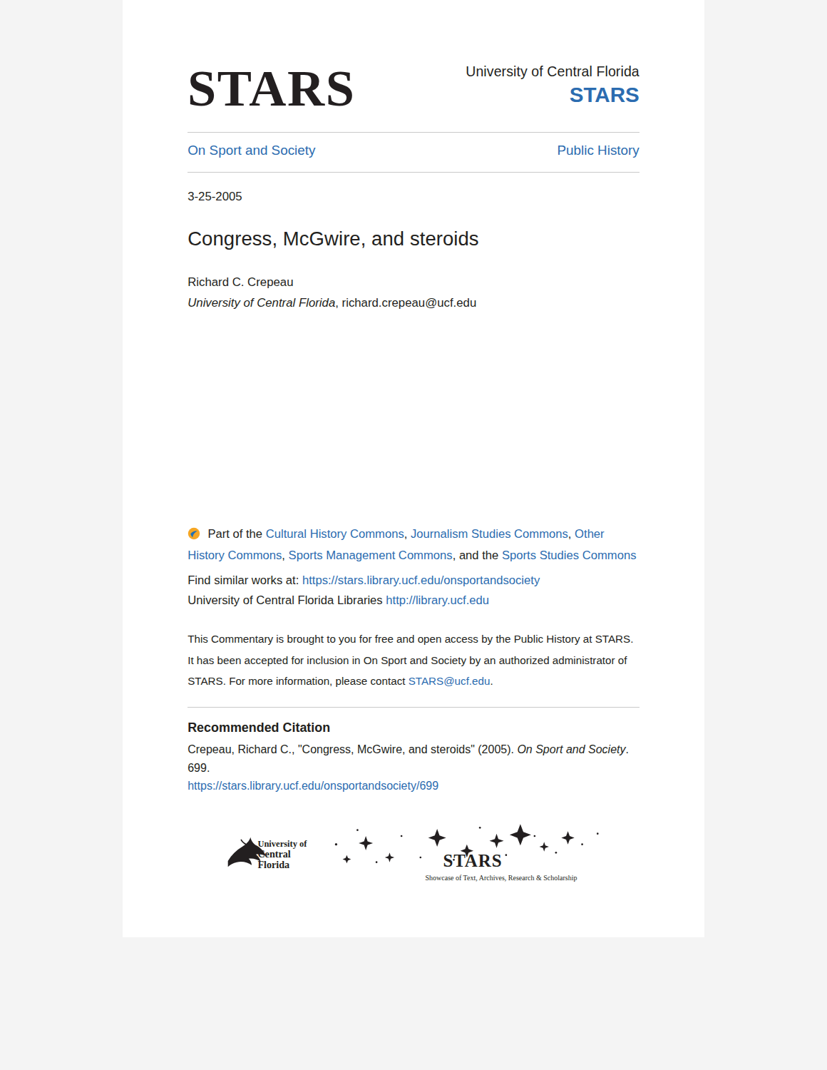STARS STARS
University of Central Florida
STARS
On Sport and Society
Public History
3-25-2005
Congress, McGwire, and steroids
Richard C. Crepeau
University of Central Florida, richard.crepeau@ucf.edu
Part of the Cultural History Commons, Journalism Studies Commons, Other History Commons, Sports Management Commons, and the Sports Studies Commons
Find similar works at: https://stars.library.ucf.edu/onsportandsociety
University of Central Florida Libraries http://library.ucf.edu
This Commentary is brought to you for free and open access by the Public History at STARS. It has been accepted for inclusion in On Sport and Society by an authorized administrator of STARS. For more information, please contact STARS@ucf.edu.
Recommended Citation
Crepeau, Richard C., "Congress, McGwire, and steroids" (2005). On Sport and Society. 699.
https://stars.library.ucf.edu/onsportandsociety/699
UCF and STARS footer logos University of Central Florida STARS Showcase of Text, Archives, Research & Scholarship